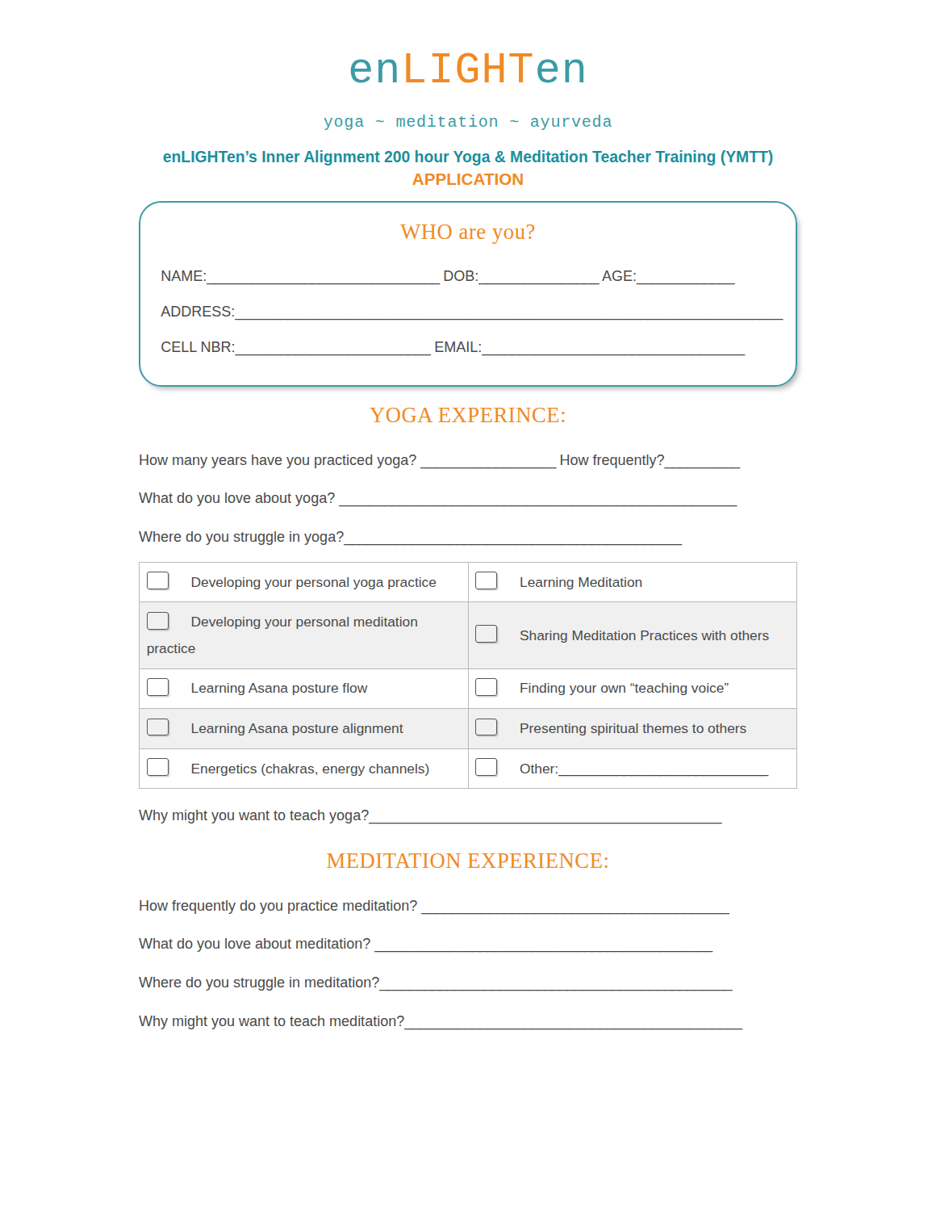en LIGHT en
yoga ~ meditation ~ ayurveda
enLIGHTen’s Inner Alignment 200 hour Yoga & Meditation Teacher Training (YMTT) APPLICATION
WHO are you?
NAME:_______________________________ DOB:________________ AGE:_____________
ADDRESS:_________________________________________________________________________
CELL NBR:__________________________ EMAIL:___________________________________
YOGA EXPERINCE:
How many years have you practiced yoga? __________________ How frequently?__________
What do you love about yoga? _____________________________________________________
Where do you struggle in yoga?_____________________________________________
| Developing your personal yoga practice | Learning Meditation |
| Developing your personal meditation practice | Sharing Meditation Practices with others |
| Learning Asana posture flow | Finding your own “teaching voice” |
| Learning Asana posture alignment | Presenting spiritual themes to others |
| Energetics (chakras, energy channels) | Other: _____________________________ |
Why might you want to teach yoga?_______________________________________________
MEDITATION EXPERIENCE:
How frequently do you practice meditation? _________________________________________
What do you love about meditation? _____________________________________________
Where do you struggle in meditation?_______________________________________________
Why might you want to teach meditation?_____________________________________________